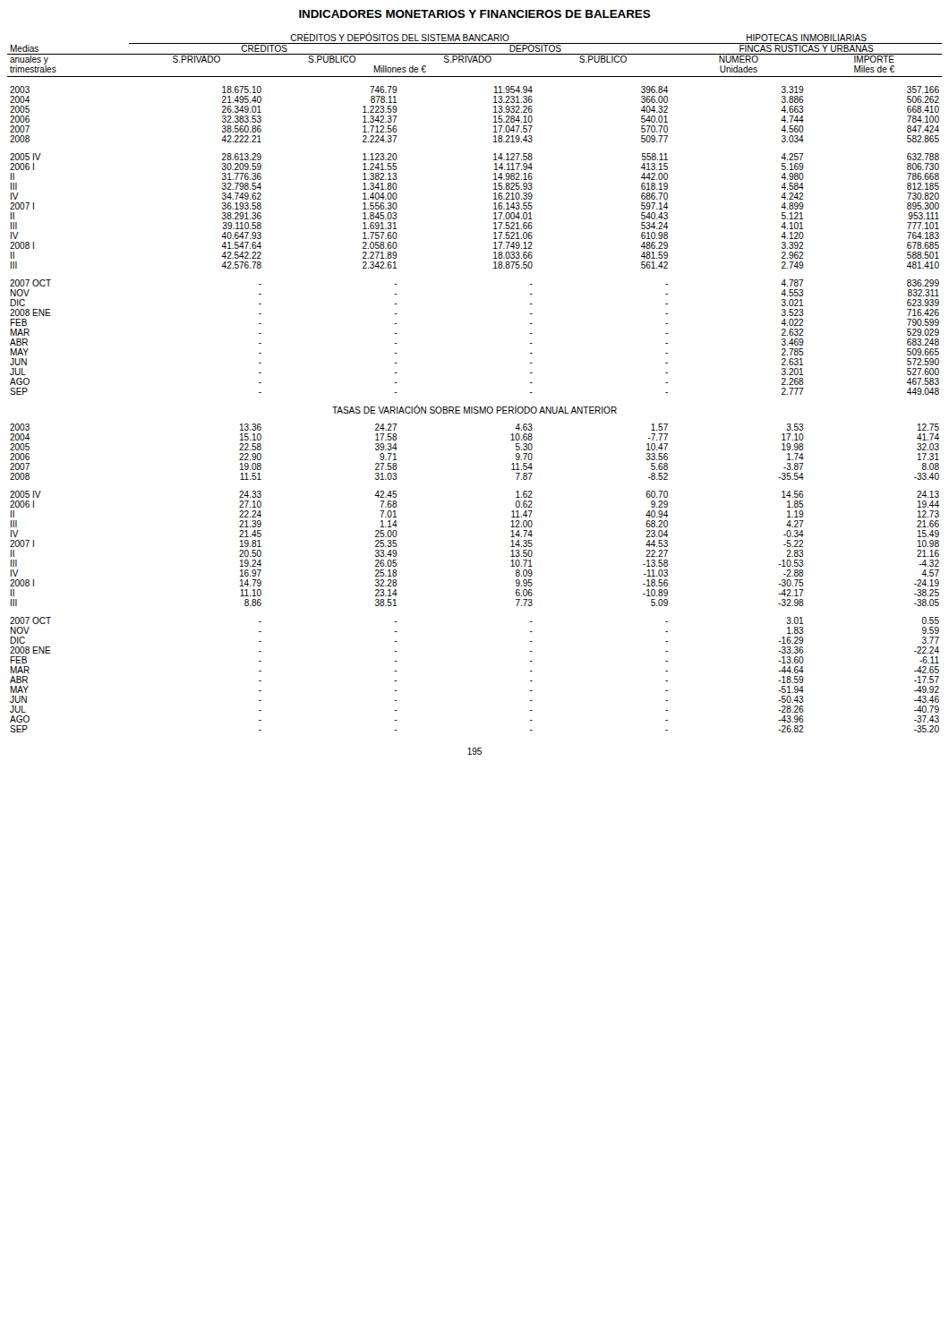INDICADORES MONETARIOS Y FINANCIEROS DE BALEARES
| Medias | CRÉDITOS Y DEPÓSITOS DEL SISTEMA BANCARIO | HIPOTECAS INMOBILIARIAS |
| --- | --- | --- |
| CRÉDITOS | DEPÓSITOS | FINCAS RÚSTICAS Y URBANAS |
| anuales y | S.PRIVADO | S.PÚBLICO | S.PRIVADO | S.PÚBLICO | NÚMERO | IMPORTE |
| trimestrales | Millones de € | Unidades | Miles de € |
| 2003 | 18.675.10 | 746.79 | 11.954.94 | 396.84 | 3.319 | 357.166 |
| 2004 | 21.495.40 | 878.11 | 13.231.36 | 366.00 | 3.886 | 506.262 |
| 2005 | 26.349.01 | 1.223.59 | 13.932.26 | 404.32 | 4.663 | 668.410 |
| 2006 | 32.383.53 | 1.342.37 | 15.284.10 | 540.01 | 4.744 | 784.100 |
| 2007 | 38.560.86 | 1.712.56 | 17.047.57 | 570.70 | 4.560 | 847.424 |
| 2008 | 42.222.21 | 2.224.37 | 18.219.43 | 509.77 | 3.034 | 582.865 |
| 2005 IV | 28.613.29 | 1.123.20 | 14.127.58 | 558.11 | 4.257 | 632.788 |
| 2006 I | 30.209.59 | 1.241.55 | 14.117.94 | 413.15 | 5.169 | 806.730 |
| II | 31.776.36 | 1.382.13 | 14.982.16 | 442.00 | 4.980 | 786.668 |
| III | 32.798.54 | 1.341.80 | 15.825.93 | 618.19 | 4.584 | 812.185 |
| IV | 34.749.62 | 1.404.00 | 16.210.39 | 686.70 | 4.242 | 730.820 |
| 2007 I | 36.193.58 | 1.556.30 | 16.143.55 | 597.14 | 4.899 | 895.300 |
| II | 38.291.36 | 1.845.03 | 17.004.01 | 540.43 | 5.121 | 953.111 |
| III | 39.110.58 | 1.691.31 | 17.521.66 | 534.24 | 4.101 | 777.101 |
| IV | 40.647.93 | 1.757.60 | 17.521.06 | 610.98 | 4.120 | 764.183 |
| 2008 I | 41.547.64 | 2.058.60 | 17.749.12 | 486.29 | 3.392 | 678.685 |
| II | 42.542.22 | 2.271.89 | 18.033.66 | 481.59 | 2.962 | 588.501 |
| III | 42.576.78 | 2.342.61 | 18.875.50 | 561.42 | 2.749 | 481.410 |
| 2007 OCT | - | - | - | - | 4.787 | 836.299 |
| NOV | - | - | - | - | 4.553 | 832.311 |
| DIC | - | - | - | - | 3.021 | 623.939 |
| 2008 ENE | - | - | - | - | 3.523 | 716.426 |
| FEB | - | - | - | - | 4.022 | 790.599 |
| MAR | - | - | - | - | 2.632 | 529.029 |
| ABR | - | - | - | - | 3.469 | 683.248 |
| MAY | - | - | - | - | 2.785 | 509.665 |
| JUN | - | - | - | - | 2.631 | 572.590 |
| JUL | - | - | - | - | 3.201 | 527.600 |
| AGO | - | - | - | - | 2.268 | 467.583 |
| SEP | - | - | - | - | 2.777 | 449.048 |
| TASAS DE VARIACIÓN SOBRE MISMO PERÍODO ANUAL ANTERIOR |
| 2003 | 13.36 | 24.27 | 4.63 | 1.57 | 3.53 | 12.75 |
| 2004 | 15.10 | 17.58 | 10.68 | -7.77 | 17.10 | 41.74 |
| 2005 | 22.58 | 39.34 | 5.30 | 10.47 | 19.98 | 32.03 |
| 2006 | 22.90 | 9.71 | 9.70 | 33.56 | 1.74 | 17.31 |
| 2007 | 19.08 | 27.58 | 11.54 | 5.68 | -3.87 | 8.08 |
| 2008 | 11.51 | 31.03 | 7.87 | -8.52 | -35.54 | -33.40 |
| 2005 IV | 24.33 | 42.45 | 1.62 | 60.70 | 14.56 | 24.13 |
| 2006 I | 27.10 | 7.68 | 0.62 | 9.29 | 1.85 | 19.44 |
| II | 22.24 | 7.01 | 11.47 | 40.94 | 1.19 | 12.73 |
| III | 21.39 | 1.14 | 12.00 | 68.20 | 4.27 | 21.66 |
| IV | 21.45 | 25.00 | 14.74 | 23.04 | -0.34 | 15.49 |
| 2007 I | 19.81 | 25.35 | 14.35 | 44.53 | -5.22 | 10.98 |
| II | 20.50 | 33.49 | 13.50 | 22.27 | 2.83 | 21.16 |
| III | 19.24 | 26.05 | 10.71 | -13.58 | -10.53 | -4.32 |
| IV | 16.97 | 25.18 | 8.09 | -11.03 | -2.88 | 4.57 |
| 2008 I | 14.79 | 32.28 | 9.95 | -18.56 | -30.75 | -24.19 |
| II | 11.10 | 23.14 | 6.06 | -10.89 | -42.17 | -38.25 |
| III | 8.86 | 38.51 | 7.73 | 5.09 | -32.98 | -38.05 |
| 2007 OCT | - | - | - | - | 3.01 | 0.55 |
| NOV | - | - | - | - | 1.83 | 9.59 |
| DIC | - | - | - | - | -16.29 | 3.77 |
| 2008 ENE | - | - | - | - | -33.36 | -22.24 |
| FEB | - | - | - | - | -13.60 | -6.11 |
| MAR | - | - | - | - | -44.64 | -42.65 |
| ABR | - | - | - | - | -18.59 | -17.57 |
| MAY | - | - | - | - | -51.94 | -49.92 |
| JUN | - | - | - | - | -50.43 | -43.46 |
| JUL | - | - | - | - | -28.26 | -40.79 |
| AGO | - | - | - | - | -43.96 | -37.43 |
| SEP | - | - | - | - | -26.82 | -35.20 |
195